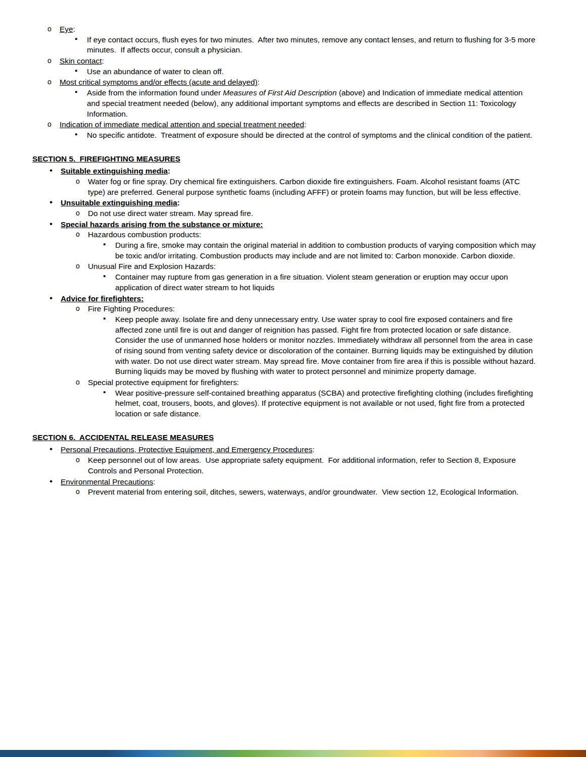Eye:
If eye contact occurs, flush eyes for two minutes. After two minutes, remove any contact lenses, and return to flushing for 3-5 more minutes. If affects occur, consult a physician.
Skin contact:
Use an abundance of water to clean off.
Most critical symptoms and/or effects (acute and delayed):
Aside from the information found under Measures of First Aid Description (above) and Indication of immediate medical attention and special treatment needed (below), any additional important symptoms and effects are described in Section 11: Toxicology Information.
Indication of immediate medical attention and special treatment needed:
No specific antidote. Treatment of exposure should be directed at the control of symptoms and the clinical condition of the patient.
SECTION 5. FIREFIGHTING MEASURES
Suitable extinguishing media:
Water fog or fine spray. Dry chemical fire extinguishers. Carbon dioxide fire extinguishers. Foam. Alcohol resistant foams (ATC type) are preferred. General purpose synthetic foams (including AFFF) or protein foams may function, but will be less effective.
Unsuitable extinguishing media:
Do not use direct water stream. May spread fire.
Special hazards arising from the substance or mixture:
Hazardous combustion products:
During a fire, smoke may contain the original material in addition to combustion products of varying composition which may be toxic and/or irritating. Combustion products may include and are not limited to: Carbon monoxide. Carbon dioxide.
Unusual Fire and Explosion Hazards:
Container may rupture from gas generation in a fire situation. Violent steam generation or eruption may occur upon application of direct water stream to hot liquids
Advice for firefighters:
Fire Fighting Procedures:
Keep people away. Isolate fire and deny unnecessary entry. Use water spray to cool fire exposed containers and fire affected zone until fire is out and danger of reignition has passed. Fight fire from protected location or safe distance. Consider the use of unmanned hose holders or monitor nozzles. Immediately withdraw all personnel from the area in case of rising sound from venting safety device or discoloration of the container. Burning liquids may be extinguished by dilution with water. Do not use direct water stream. May spread fire. Move container from fire area if this is possible without hazard. Burning liquids may be moved by flushing with water to protect personnel and minimize property damage.
Special protective equipment for firefighters:
Wear positive-pressure self-contained breathing apparatus (SCBA) and protective firefighting clothing (includes firefighting helmet, coat, trousers, boots, and gloves). If protective equipment is not available or not used, fight fire from a protected location or safe distance.
SECTION 6. ACCIDENTAL RELEASE MEASURES
Personal Precautions, Protective Equipment, and Emergency Procedures:
Keep personnel out of low areas. Use appropriate safety equipment. For additional information, refer to Section 8, Exposure Controls and Personal Protection.
Environmental Precautions:
Prevent material from entering soil, ditches, sewers, waterways, and/or groundwater. View section 12, Ecological Information.